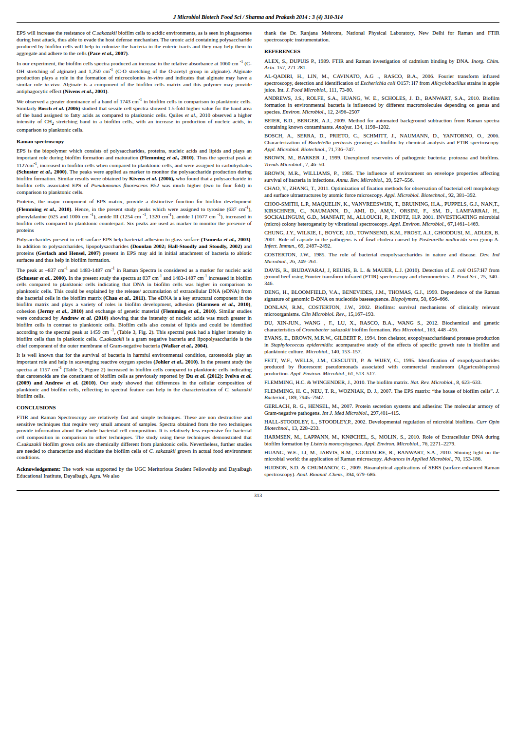J Microbiol Biotech Food Sci / Sharma and Prakash 2014 : 3 (4) 310-314
EPS will increase the resistance of C.sakazakii biofilm cells to acidic environments, as is seen in phagosomes during host attack, thus able to evade the host defense mechanism. The uronic acid containing polysaccharide produced by biofilm cells will help to colonize the bacteria in the enteric tracts and they may help them to aggregate and adhere to the cells (Pace et al., 2007).
In our experiment, the biofilm cells spectra produced an increase in the relative absorbance at 1060 cm -1 (C-OH stretching of alginate) and 1,250 cm-1 (C-O stretching of the O-acetyl group in alginate). Alginate production plays a role in the formation of microcolonies in-vitro and indicates that alginate may have a similar role in-vivo. Alginate is a component of the biofilm cells matrix and this polymer may provide antiphagocytic effect (Nivens et al., 2001).
We observed a greater dominance of a band of 1743 cm-1 in biofilm cells in comparison to planktonic cells. Similarly Bosch et al. (2006) studied that sessile cell spectra showed 1.5-fold higher value for the band area of the band assigned to fatty acids as compared to planktonic cells. Quiles et al., 2010 observed a higher intensity of CH2 stretching band in a biofilm cells, with an increase in production of nucleic acids, in comparison to planktonic cells.
Raman spectroscopy
EPS is the biopolymer which consists of polysaccharides, proteins, nucleic acids and lipids and plays an important role during biofilm formation and maturation (Flemming et al., 2010). Thus the spectral peak at 1127cm-1, increased in biofilm cells when compared to planktonic cells, and were assigned to carbohydrates (Schuster et al., 2000). The peaks were applied as marker to monitor the polysaccharide production during biofilm formation. Similar results were obtained by Kivens et al. (2006), who found that a polysaccharide in biofilm cells associated EPS of Pseudomonas fluorescens B52 was much higher (two to four fold) in comparison to planktonic cells.
Proteins, the major component of EPS matrix, provide a distinctive function for biofilm development (Flemming et al., 2010). Hence, in the present study peaks which were assigned to tyrosine (637 cm-1), phenylalanine (625 and 1006 cm -1), amide III (1254 cm -1, 1320 cm-1), amide I (1677 cm -1), increased in biofilm cells compared to planktonic counterpart. Six peaks are used as marker to monitor the presence of proteins
Polysaccharides present in cell-surface EPS help bacterial adhesion to glass surface (Tsuneda et al., 2003). In addition to polysaccharides, lipopolysaccharides (Doonlan 2002; Hall-Stoodly and Stoodly, 2002) and proteins (Gerlach and Hensel, 2007) present in EPS may aid in initial attachment of bacteria to abiotic surfaces and thus help in biofilm formation.
The peak at ~837 cm-1 and 1483-1487 cm-1 in Raman Spectra is considered as a marker for nucleic acid (Schuster et al., 2000). In the present study the spectra at 837 cm-1 and 1483-1487 cm-1 increased in biofilm cells compared to planktonic cells indicating that DNA in biofilm cells was higher in comparison to planktonic cells. This could be explained by the release/ accumulation of extracellular DNA (eDNA) from the bacterial cells in the biofilm matrix (Chao et al., 2011). The eDNA is a key structural component in the biofilm matrix and plays a variety of roles in biofilm development, adhesion (Harmsen et al., 2010), cohesion (Jermy et al., 2010) and exchange of genetic material (Flemming et al., 2010). Similar studies were conducted by Andrew et al. (2010) showing that the intensity of nucleic acids was much greater in biofilm cells in contrast to planktonic cells. Biofilm cells also consist of lipids and could be identified according to the spectral peak at 1459 cm -1, (Table 3, Fig. 2). This spectral peak had a higher intensity in biofilm cells than in plankonic cells. C.sakazakii is a gram negative bacteria and lipopolysaccharide is the chief component of the outer membrane of Gram-negative bacteria (Walker et al., 2004).
It is well known that for the survival of bacteria in harmful environmental condition, carotenoids play an important role and help in scavenging reactive oxygen species (Johler et al., 2010). In the present study the spectra at 1157 cm-1 (Table 3, Figure 2) increased in biofilm cells compared to planktonic cells indicating that carotenoids are the constituent of biofilm cells as previously reported by Du et al. (2012); Ivelva et al. (2009) and Andrew et al. (2010). Our study showed that differences in the cellular composition of planktonic and biofilm cells, reflecting in spectral feature can help in the characterization of C. sakazakii biofilm cells.
CONCLUSIONS
FTIR and Raman Spectroscopy are relatively fast and simple techniques. These are non destructive and sensitive techniques that require very small amount of samples. Spectra obtained from the two techniques provide information about the whole bacterial cell composition. It is relatively less expensive for bacterial cell composition in comparison to other techniques. The study using these techniques demonstrated that C.sakazakii biofilm grown cells are chemically different from planktonic cells. Nevertheless, further studies are needed to characterize and elucidate the biofilm cells of C. sakazakii grown in actual food environment conditions.
Acknowledgement: The work was supported by the UGC Meritorious Student Fellowship and Dayalbagh Educational Institute, Dayalbagh, Agra. We also
thank the Dr. Ranjana Mehrotra, National Physical Laboratory, New Delhi for Raman and FTIR spectroscopic instrumentation.
REFERENCES
ALEX, S., DUPUIS P., 1989. FTIR and Raman investigation of cadmium binding by DNA. Inorg. Chim. Acta. 157, 271-281.
AL-QADIRI, H., LIN, M., CAVINATO, A.G ., RASCO, B.A., 2006. Fourier transform infrared spectroscopy, detection and identification of Escherichia coli O157: H7 from Alicyclobacillus strains in apple juice. Int. J. Food Microbiol., 111, 73-80.
ANDREWS, J.S., ROLFE, S.A., HUANG, W. E., SCHOLES, J. D., BANWART, S.A., 2010. Biofilm formation in environmental bacteria is influenced by different macromolecules depending on genus and species. Environ. Microbiol., 12, 2496–2507
BEIER, B.D., BERGER, A.J., 2009. Method for automated background subtraction from Raman spectra containing known contaminants. Analyst. 134, 1198–1202.
BOSCH, A., SERRA, D., PRIETO, C., SCHMITT, J., NAUMANN, D., YANTORNO, O., 2006. Characterization of Bordetella pertussis growing as biofilm by chemical analysis and FTIR spectroscopy. Appl. Microbiol. Biotechnol., 71,736–747.
BROWN, M., BARKER J., 1999. Unexplored reservoirs of pathogenic bacteria: protozoa and biofilms. Trends Microbiol., 7, 46–50.
BROWN, M.R., WILLIAMS, P., 1985. The influence of environment on envelope properties affecting survival of bacteria in infections. Annu. Rev. Microbiol., 39, 527–556.
CHAO, Y., ZHANG, T., 2011. Optimization of fixation methods for observation of bacterial cell morphology and surface ultrastructures by atomic force microscopy. Appl. Microbiol. Biotechnol., 92, 381–392.
CHOO-SMITH, L.P., MAQUELIN, K., VANVREESWIJK, T., BRUINING, H.A., PUPPELS, G.J., NAN,T., KIRSCHNER, C., NAUMANN, D., AMI, D., AM,V., ORSINI, F., SM, D., LAMFARRAJ, H., SOCKALINGUM, G.D., MANFAIT, M., ALLOUCH, P., ENDTZ, H.P. 2001. INVESTIGATING microbial (micro) colony heterogeneity by vibrational spectroscopy. Appl. Environ. Microbiol., 67,1461–1469.
CHUNG, J.Y., WILKIE, I., BOYCE, J.D., TOWNSEND, K.M., FROST, A.J., GHODDUSI, M., ADLER, B. 2001. Role of capsule in the pathogens is of fowl cholera caused by Pasteurella multocida sero group A. Infect. Immun., 69, 2487–2492.
COSTERTON, J.W., 1985. The role of bacterial exopolysaccharides in nature and disease. Dev. Ind Microbiol., 26, 249–261.
DAVIS, R., IRUDAYARAJ, J, REUHS, B. L. & MAUER, L.J. (2010). Detection of E. coli O157:H7 from ground beef using Fourier transform infrared (FTIR) spectroscopy and chemometrics. J. Food Sci., 75, 340–346.
DENG, H., BLOOMFIELD, V.A., BENEVIDES, J.M., THOMAS, G.J., 1999. Dependence of the Raman signature of genomic B-DNA on nucleotide basesequence. Biopolymers, 50, 656–666.
DONLAN, R.M., COSTERTON, J.W., 2002. Biofilms: survival mechanisms of clinically relevant microorganisms. Clin Microbiol. Rev., 15,167–193.
DU, XIN-JUN., WANG , F., LU, X., RASCO, B.A., WANG S., 2012. Biochemical and genetic characteristics of Cronobacter sakazakii biofilm formation. Res Microbiol., 163, 448 -456.
EVANS, E., BROWN, M.R.W., GILBERT P., 1994. Iron chelator, exopolysaccharideand protease production in Staphylococcus epidermidis: acomparative study of the effects of specific growth rate in biofilm and planktonic culture. Microbiol., 140, 153–157.
FETT, W.F., WELLS, J.M., CESCUTTI, P. & WIJEY, C., 1995. Identification of exopolysaccharides produced by fluorescent pseudomonads associated with commercial mushroom (Agaricusbisporus) production. Appl .Environ. Microbiol., 61, 513–517.
FLEMMING, H.C. & WINGENDER, J., 2010. The biofilm matrix. Nat. Rev. Microbiol., 8, 623–633.
FLEMMING, H. C., NEU, T. R., WOZNIAK, D. J., 2007. The EPS matrix: “the house of biofilm cells”. J. Bacteriol., 189, 7945–7947.
GERLACH, R. G., HENSEL, M., 2007. Protein secretion systems and adhesins: The molecular armory of Gram-negative pathogens. Int J. Med Microbiol., 297,401–415.
HALL-STOODLEY, L., STOODLEY,P., 2002. Developmental regulation of microbial biofilms. Curr Opin Biotechnol., 13, 228–233.
HARMSEN, M., LAPPANN, M., KNØCHEL, S., MOLIN, S., 2010. Role of Extracellular DNA during biofilm formation by Listeria monocytogenes. Appl. Environ. Microbiol., 76, 2271–2279.
HUANG, W.E., LI, M., JARVIS, R.M., GOODACRE, R., BANWART, S.A., 2010. Shining light on the microbial world: the application of Raman microscopy. Advances in Applied Microbiol., 70, 153-186.
HUDSON, S.D. & CHUMANOV, G., 2009. Bioanalytical applications of SERS (surface-enhanced Raman spectroscopy). Anal. Bioanal .Chem., 394, 679–686.
313